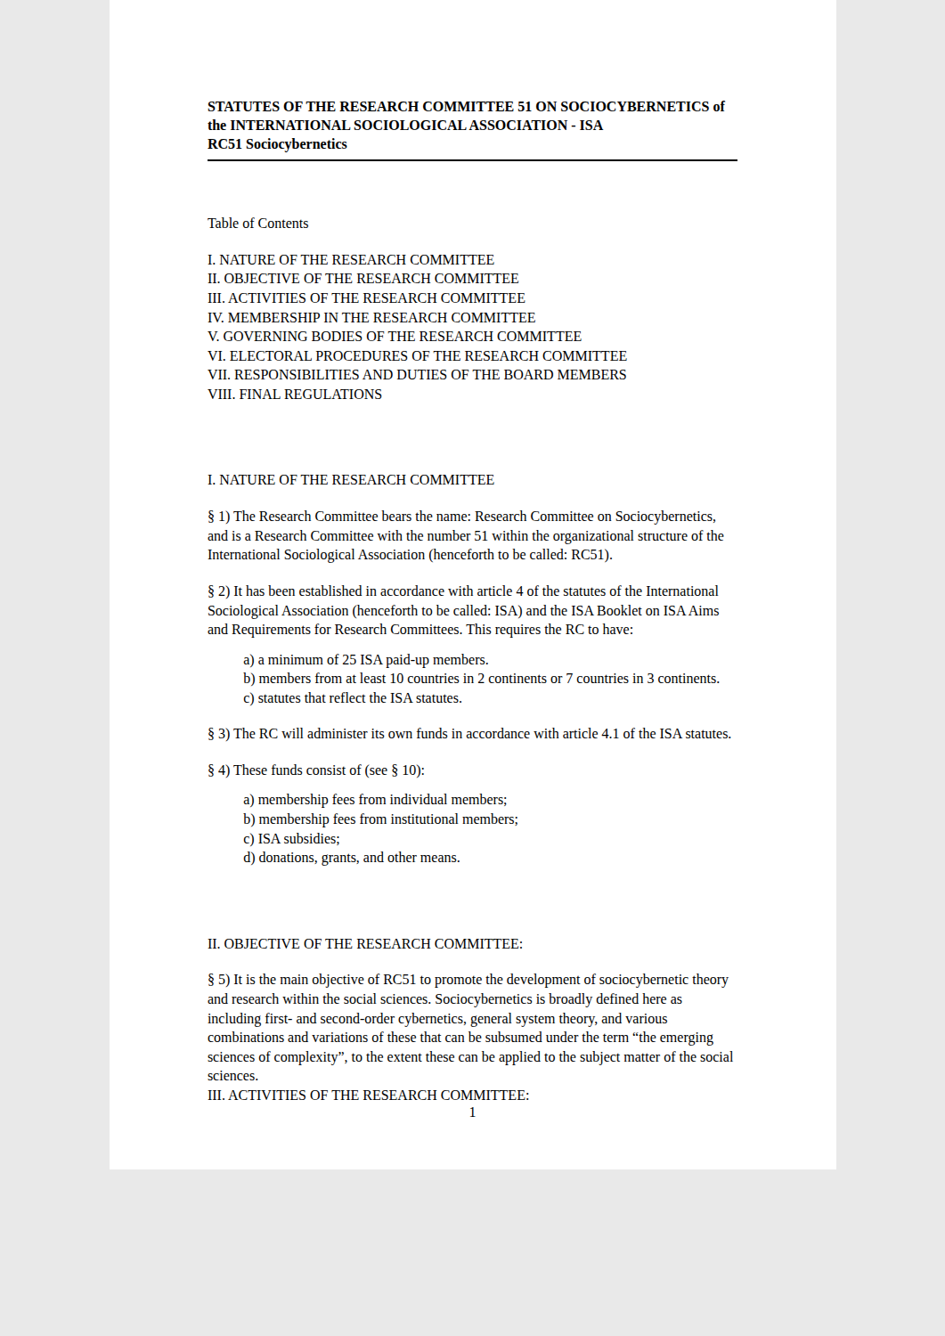STATUTES OF THE RESEARCH COMMITTEE 51 ON SOCIOCYBERNETICS of the INTERNATIONAL SOCIOLOGICAL ASSOCIATION - ISA
RC51 Sociocybernetics
Table of Contents
I. NATURE OF THE RESEARCH COMMITTEE
II. OBJECTIVE OF THE RESEARCH COMMITTEE
III. ACTIVITIES OF THE RESEARCH COMMITTEE
IV. MEMBERSHIP IN THE RESEARCH COMMITTEE
V. GOVERNING BODIES OF THE RESEARCH COMMITTEE
VI. ELECTORAL PROCEDURES OF THE RESEARCH COMMITTEE
VII. RESPONSIBILITIES AND DUTIES OF THE BOARD MEMBERS
VIII. FINAL REGULATIONS
I. NATURE OF THE RESEARCH COMMITTEE
§ 1) The Research Committee bears the name: Research Committee on Sociocybernetics, and is a Research Committee with the number 51 within the organizational structure of the International Sociological Association (henceforth to be called: RC51).
§ 2) It has been established in accordance with article 4 of the statutes of the International Sociological Association (henceforth to be called: ISA) and the ISA Booklet on ISA Aims and Requirements for Research Committees. This requires the RC to have:
a) a minimum of 25 ISA paid-up members.
b) members from at least 10 countries in 2 continents or 7 countries in 3 continents.
c) statutes that reflect the ISA statutes.
§ 3) The RC will administer its own funds in accordance with article 4.1 of the ISA statutes.
§ 4) These funds consist of (see § 10):
a) membership fees from individual members;
b) membership fees from institutional members;
c) ISA subsidies;
d) donations, grants, and other means.
II. OBJECTIVE OF THE RESEARCH COMMITTEE:
§ 5) It is the main objective of RC51 to promote the development of sociocybernetic theory and research within the social sciences. Sociocybernetics is broadly defined here as including first- and second-order cybernetics, general system theory, and various combinations and variations of these that can be subsumed under the term “the emerging sciences of complexity”, to the extent these can be applied to the subject matter of the social sciences.
III. ACTIVITIES OF THE RESEARCH COMMITTEE:
1